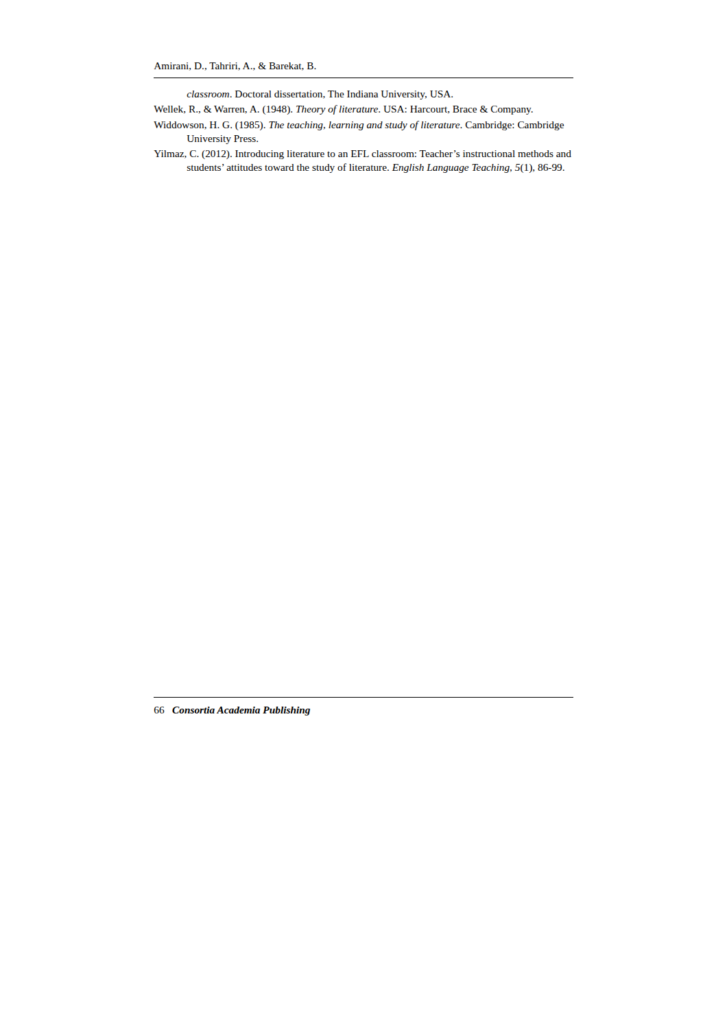Amirani, D., Tahriri, A., & Barekat, B.
classroom. Doctoral dissertation, The Indiana University, USA.
Wellek, R., & Warren, A. (1948). Theory of literature. USA: Harcourt, Brace & Company.
Widdowson, H. G. (1985). The teaching, learning and study of literature. Cambridge: Cambridge University Press.
Yilmaz, C. (2012). Introducing literature to an EFL classroom: Teacher’s instructional methods and students’ attitudes toward the study of literature. English Language Teaching, 5(1), 86-99.
66 Consortia Academia Publishing